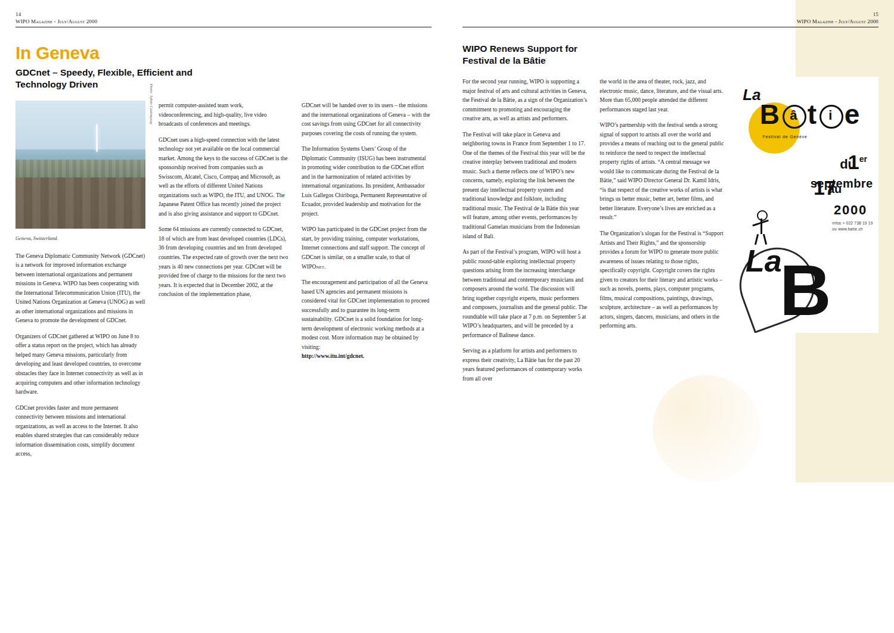14 WIPO Magazine - July/August 2000
In Geneva
GDCnet – Speedy, Flexible, Efficient and
Technology Driven
Photo: Sylvie Castonguay
Geneva, Switzerland.
The Geneva Diplomatic Community Network (GDCnet) is a network for improved information exchange between international organizations and permanent missions in Geneva. WIPO has been cooperating with the International Telecommunication Union (ITU), the United Nations Organization at Geneva (UNOG) as well as other international organizations and missions in Geneva to promote the development of GDCnet.
Organizers of GDCnet gathered at WIPO on June 8 to offer a status report on the project, which has already helped many Geneva missions, particularly from developing and least developed countries, to overcome obstacles they face in Internet connectivity as well as in acquiring computers and other information technology hardware.
GDCnet provides faster and more permanent connectivity between missions and international organizations, as well as access to the Internet. It also enables shared strategies that can considerably reduce information dissemination costs, simplify document access,
permit computer-assisted team work, videoconferencing, and high-quality, live video broadcasts of conferences and meetings.
GDCnet uses a high-speed connection with the latest technology not yet available on the local commercial market. Among the keys to the success of GDCnet is the sponsorship received from companies such as Swisscom, Alcatel, Cisco, Compaq and Microsoft, as well as the efforts of different United Nations organizations such as WIPO, the ITU, and UNOG. The Japanese Patent Office has recently joined the project and is also giving assistance and support to GDCnet.
Some 64 missions are currently connected to GDCnet, 18 of which are from least developed countries (LDCs), 36 from developing countries and ten from developed countries. The expected rate of growth over the next two years is 40 new connections per year. GDCnet will be provided free of charge to the missions for the next two years. It is expected that in December 2002, at the conclusion of the implementation phase,
GDCnet will be handed over to its users – the missions and the international organizations of Geneva – with the cost savings from using GDCnet for all connectivity purposes covering the costs of running the system.
The Information Systems Users’ Group of the Diplomatic Community (ISUG) has been instrumental in promoting wider contribution to the GDCnet effort and in the harmonization of related activities by international organizations. Its president, Ambassador Luis Gallegos Chiriboga, Permanent Representative of Ecuador, provided leadership and motivation for the project.
WIPO has participated in the GDCnet project from the start, by providing training, computer workstations, Internet connections and staff support. The concept of GDCnet is similar, on a smaller scale, to that of WIPOnet.
The encouragement and participation of all the Geneva based UN agencies and permanent missions is considered vital for GDCnet implementation to proceed successfully and to guarantee its long-term sustainability. GDCnet is a solid foundation for long-term development of electronic working methods at a modest cost. More information may be obtained by visiting:
http://www.itu.int/gdcnet.
15 WIPO Magazine - July/August 2000
WIPO Renews Support for
Festival de la Bâtie
For the second year running, WIPO is supporting a major festival of arts and cultural activities in Geneva, the Festival de la Bâtie, as a sign of the Organization’s commitment to promoting and encouraging the creative arts, as well as artists and performers.
The Festival will take place in Geneva and neighboring towns in France from September 1 to 17. One of the themes of the Festival this year will be the creative interplay between traditional and modern music. Such a theme reflects one of WIPO’s new concerns, namely, exploring the link between the present day intellectual property system and traditional knowledge and folklore, including traditional music. The Festival de la Bâtie this year will feature, among other events, performances by traditional Gamelan musicians from the Indonesian island of Bali.
As part of the Festival’s program, WIPO will host a public round-table exploring intellectual property questions arising from the increasing interchange between traditional and contemporary musicians and composers around the world. The discussion will bring together copyright experts, music performers and composers, journalists and the general public. The roundtable will take place at 7 p.m. on September 5 at WIPO’s headquarters, and will be preceded by a performance of Balinese dance.
Serving as a platform for artists and performers to express their creativity, La Bâtie has for the past 20 years featured performances of contemporary works from all over
the world in the area of theater, rock, jazz, and electronic music, dance, literature, and the visual arts. More than 65,000 people attended the different performances staged last year.
WIPO’s partnership with the festival sends a strong signal of support to artists all over the world and provides a means of reaching out to the general public to reinforce the need to respect the intellectual property rights of artists. “A central message we would like to communicate during the Festival de la Bâtie,” said WIPO Director General Dr. Kamil Idris, “is that respect of the creative works of artists is what brings us better music, better art, better films, and better literature. Everyone’s lives are enriched as a result.”
The Organization’s slogan for the Festival is “Support Artists and Their Rights,” and the sponsorship provides a forum for WIPO to generate more public awareness of issues relating to those rights, specifically copyright. Copyright covers the rights given to creators for their literary and artistic works – such as novels, poems, plays, computer programs, films, musical compositions, paintings, drawings, sculpture, architecture – as well as performances by actors, singers, dancers, musicians, and others in the performing arts.
La
Bâtie
Festival de Genève
du
1er
au
17
septembre
2000
infos > 022 738 19 19
ou www.batie.ch
La
B